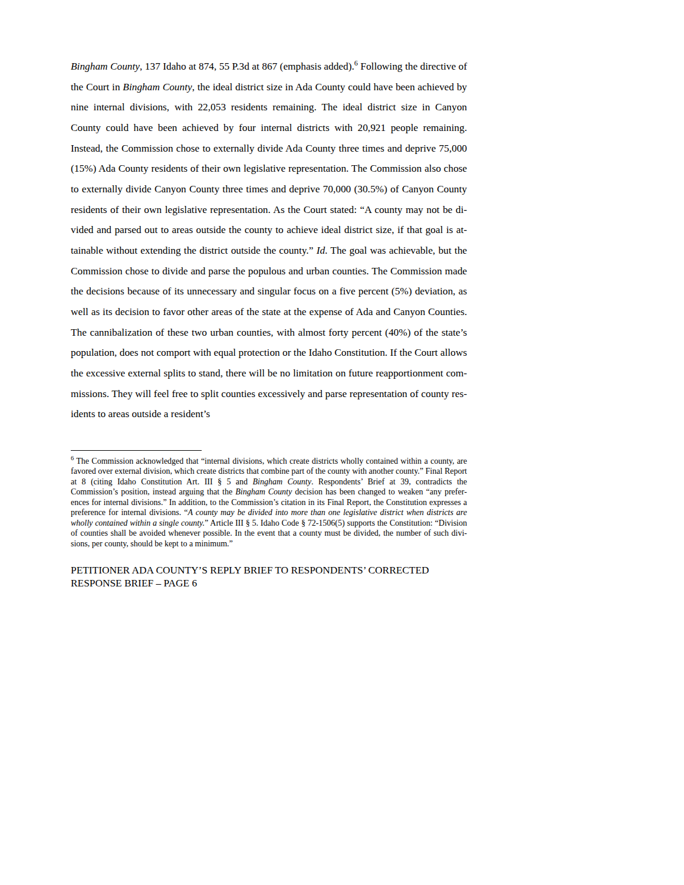Bingham County, 137 Idaho at 874, 55 P.3d at 867 (emphasis added).6 Following the directive of the Court in Bingham County, the ideal district size in Ada County could have been achieved by nine internal divisions, with 22,053 residents remaining. The ideal district size in Canyon County could have been achieved by four internal districts with 20,921 people remaining. Instead, the Commission chose to externally divide Ada County three times and deprive 75,000 (15%) Ada County residents of their own legislative representation. The Commission also chose to externally divide Canyon County three times and deprive 70,000 (30.5%) of Canyon County residents of their own legislative representation. As the Court stated: “A county may not be divided and parsed out to areas outside the county to achieve ideal district size, if that goal is attainable without extending the district outside the county.” Id. The goal was achievable, but the Commission chose to divide and parse the populous and urban counties. The Commission made the decisions because of its unnecessary and singular focus on a five percent (5%) deviation, as well as its decision to favor other areas of the state at the expense of Ada and Canyon Counties. The cannibalization of these two urban counties, with almost forty percent (40%) of the state’s population, does not comport with equal protection or the Idaho Constitution. If the Court allows the excessive external splits to stand, there will be no limitation on future reapportionment commissions. They will feel free to split counties excessively and parse representation of county residents to areas outside a resident’s
6 The Commission acknowledged that “internal divisions, which create districts wholly contained within a county, are favored over external division, which create districts that combine part of the county with another county.” Final Report at 8 (citing Idaho Constitution Art. III § 5 and Bingham County. Respondents’ Brief at 39, contradicts the Commission’s position, instead arguing that the Bingham County decision has been changed to weaken “any preferences for internal divisions.” In addition, to the Commission’s citation in its Final Report, the Constitution expresses a preference for internal divisions. “A county may be divided into more than one legislative district when districts are wholly contained within a single county.” Article III § 5. Idaho Code § 72-1506(5) supports the Constitution: “Division of counties shall be avoided whenever possible. In the event that a county must be divided, the number of such divisions, per county, should be kept to a minimum.”
PETITIONER ADA COUNTY’S REPLY BRIEF TO RESPONDENTS’ CORRECTED RESPONSE BRIEF – PAGE 6